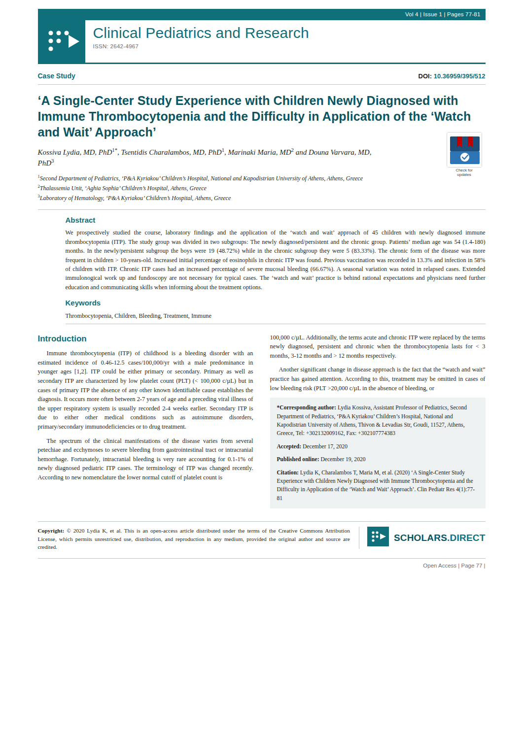Vol 4 | Issue 1 | Pages 77-81
Clinical Pediatrics and Research
ISSN: 2642-4967
Case Study
DOI: 10.36959/395/512
‘A Single-Center Study Experience with Children Newly Diagnosed with Immune Thrombocytopenia and the Difficulty in Application of the ‘Watch and Wait’ Approach’
Check for
updates
Kossiva Lydia, MD, PhD1*, Tsentidis Charalambos, MD, PhD1, Marinaki Maria, MD2 and Douna Varvara, MD, PhD3
1Second Department of Pediatrics, ‘P&A Kyriakou’ Children’s Hospital, National and Kapodistrian University of Athens, Athens, Greece
2Thalassemia Unit, ‘Aghia Sophia’ Children’s Hospital, Athens, Greece
3Laboratory of Hematology, ‘P&A Kyriakou’ Children’s Hospital, Athens, Greece
Abstract
We prospectively studied the course, laboratory findings and the application of the ‘watch and wait’ approach of 45 children with newly diagnosed immune thrombocytopenia (ITP). The study group was divided in two subgroups: The newly diagnosed/persistent and the chronic group. Patients’ median age was 54 (1.4-180) months. In the newly/persistent subgroup the boys were 19 (48.72%) while in the chronic subgroup they were 5 (83.33%). The chronic form of the disease was more frequent in children > 10-years-old. Increased initial percentage of eosinophils in chronic ITP was found. Previous vaccination was recorded in 13.3% and infection in 58% of children with ITP. Chronic ITP cases had an increased percentage of severe mucosal bleeding (66.67%). A seasonal variation was noted in relapsed cases. Extended immulonogical work up and fundoscopy are not necessary for typical cases. The ‘watch and wait’ practice is behind rational expectations and physicians need further education and communicating skills when informing about the treatment options.
Keywords
Thrombocytopenia, Children, Bleeding, Treatment, Immune
Introduction
Immune thrombocytopenia (ITP) of childhood is a bleeding disorder with an estimated incidence of 0.46-12.5 cases/100,000/yr with a male predominance in younger ages [1,2]. ITP could be either primary or secondary. Primary as well as secondary ITP are characterized by low platelet count (PLT) (< 100,000 c/µL) but in cases of primary ITP the absence of any other known identifiable cause establishes the diagnosis. It occurs more often between 2-7 years of age and a preceding viral illness of the upper respiratory system is usually recorded 2-4 weeks earlier. Secondary ITP is due to either other medical conditions such as autoimmune disorders, primary/secondary immunodeficiencies or to drug treatment.
The spectrum of the clinical manifestations of the disease varies from several petechiae and ecchymoses to severe bleeding from gastrointestinal tract or intracranial hemorrhage. Fortunately, intracranial bleeding is very rare accounting for 0.1-1% of newly diagnosed pediatric ITP cases. The terminology of ITP was changed recently. According to new nomenclature the lower normal cutoff of platelet count is
100,000 c/µL. Additionally, the terms acute and chronic ITP were replaced by the terms newly diagnosed, persistent and chronic when the thrombocytopenia lasts for < 3 months, 3-12 months and > 12 months respectively.
Another significant change in disease approach is the fact that the “watch and wait” practice has gained attention. According to this, treatment may be omitted in cases of low bleeding risk (PLT >20,000 c/µL in the absence of bleeding, or
*Corresponding author: Lydia Kossiva, Assistant Professor of Pediatrics, Second Department of Pediatrics, ‘P&A Kyriakou’ Children’s Hospital, National and Kapodistrian University of Athens, Thivon & Levadias Str, Goudi, 11527, Athens, Greece, Tel: +302132009162, Fax: +302107774383
Accepted: December 17, 2020
Published online: December 19, 2020
Citation: Lydia K, Charalambos T, Maria M, et al. (2020) ‘A Single-Center Study Experience with Children Newly Diagnosed with Immune Thrombocytopenia and the Difficulty in Application of the ‘Watch and Wait’ Approach’. Clin Pediatr Res 4(1):77-81
Copyright: © 2020 Lydia K, et al. This is an open-access article distributed under the terms of the Creative Commons Attribution License, which permits unrestricted use, distribution, and reproduction in any medium, provided the original author and source are credited.
SCHOLARS. DIRECT
Open Access | Page 77 |